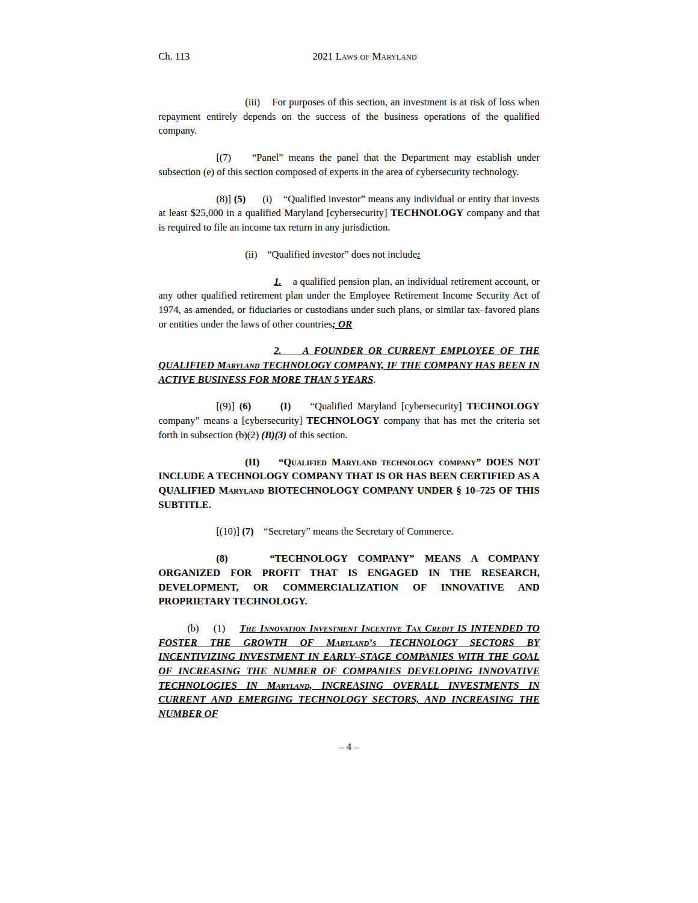Ch. 113
2021 Laws of Maryland
(iii) For purposes of this section, an investment is at risk of loss when repayment entirely depends on the success of the business operations of the qualified company.
[(7) “Panel” means the panel that the Department may establish under subsection (e) of this section composed of experts in the area of cybersecurity technology.
(8)] (5) (i) “Qualified investor” means any individual or entity that invests at least $25,000 in a qualified Maryland [cybersecurity] TECHNOLOGY company and that is required to file an income tax return in any jurisdiction.
(ii) “Qualified investor” does not include:
1. a qualified pension plan, an individual retirement account, or any other qualified retirement plan under the Employee Retirement Income Security Act of 1974, as amended, or fiduciaries or custodians under such plans, or similar tax–favored plans or entities under the laws of other countries; OR
2. A FOUNDER OR CURRENT EMPLOYEE OF THE QUALIFIED Maryland TECHNOLOGY COMPANY, IF THE COMPANY HAS BEEN IN ACTIVE BUSINESS FOR MORE THAN 5 YEARS.
[(9)] (6) (I) “Qualified Maryland [cybersecurity] TECHNOLOGY company” means a [cybersecurity] TECHNOLOGY company that has met the criteria set forth in subsection (b)(2) (B)(3) of this section.
(II) “Qualified Maryland technology company” DOES NOT INCLUDE A TECHNOLOGY COMPANY THAT IS OR HAS BEEN CERTIFIED AS A QUALIFIED Maryland BIOTECHNOLOGY COMPANY UNDER § 10–725 OF THIS SUBTITLE.
[(10)] (7) “Secretary” means the Secretary of Commerce.
(8) “TECHNOLOGY COMPANY” MEANS A COMPANY ORGANIZED FOR PROFIT THAT IS ENGAGED IN THE RESEARCH, DEVELOPMENT, OR COMMERCIALIZATION OF INNOVATIVE AND PROPRIETARY TECHNOLOGY.
(b) (1) The Innovation Investment Incentive Tax Credit IS INTENDED TO FOSTER THE GROWTH OF Maryland’s TECHNOLOGY SECTORS BY INCENTIVIZING INVESTMENT IN EARLY–STAGE COMPANIES WITH THE GOAL OF INCREASING THE NUMBER OF COMPANIES DEVELOPING INNOVATIVE TECHNOLOGIES IN Maryland, INCREASING OVERALL INVESTMENTS IN CURRENT AND EMERGING TECHNOLOGY SECTORS, AND INCREASING THE NUMBER OF
– 4 –